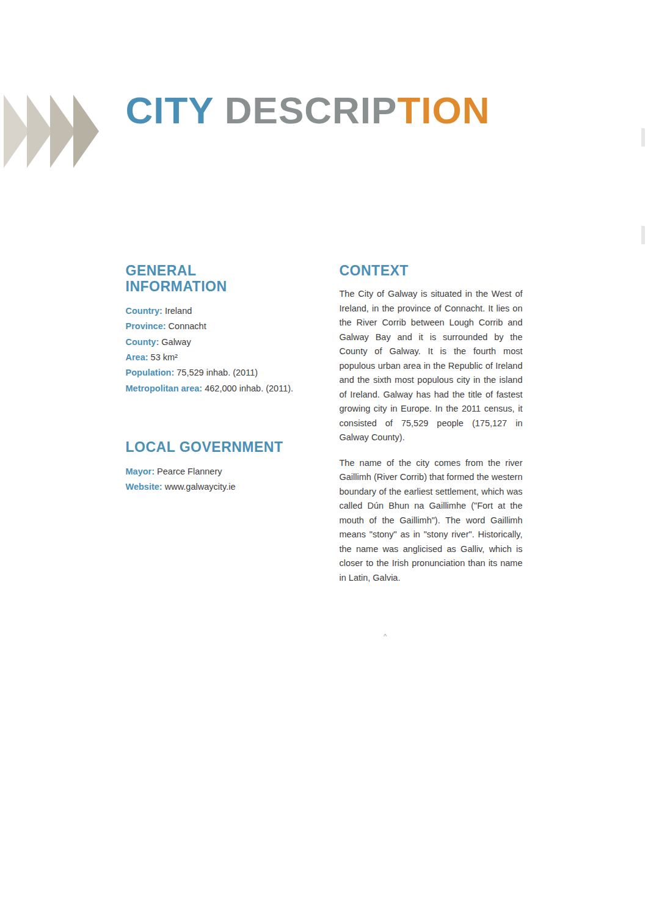CITY DESCRIP TION
General
Information
Country: Ireland
Province: Connacht
County: Galway
Area: 53 km²
Population: 75,529 inhab. (2011)
Metropolitan area: 462,000 inhab. (2011).
Local Government
Mayor: Pearce Flannery
Website: www.galwaycity.ie
Context
The City of Galway is situated in the West of Ireland, in the province of Connacht. It lies on the River Corrib between Lough Corrib and Galway Bay and it is surrounded by the County of Galway. It is the fourth most populous urban area in the Republic of Ireland and the sixth most populous city in the island of Ireland. Galway has had the title of fastest growing city in Europe. In the 2011 census, it consisted of 75,529 people (175,127 in Galway County).
The name of the city comes from the river Gaillimh (River Corrib) that formed the western boundary of the earliest settlement, which was called Dún Bhun na Gaillimhe ("Fort at the mouth of the Gaillimh"). The word Gaillimh means "stony" as in "stony river". Historically, the name was anglicised as Galliv, which is closer to the Irish pronunciation than its name in Latin, Galvia.
^